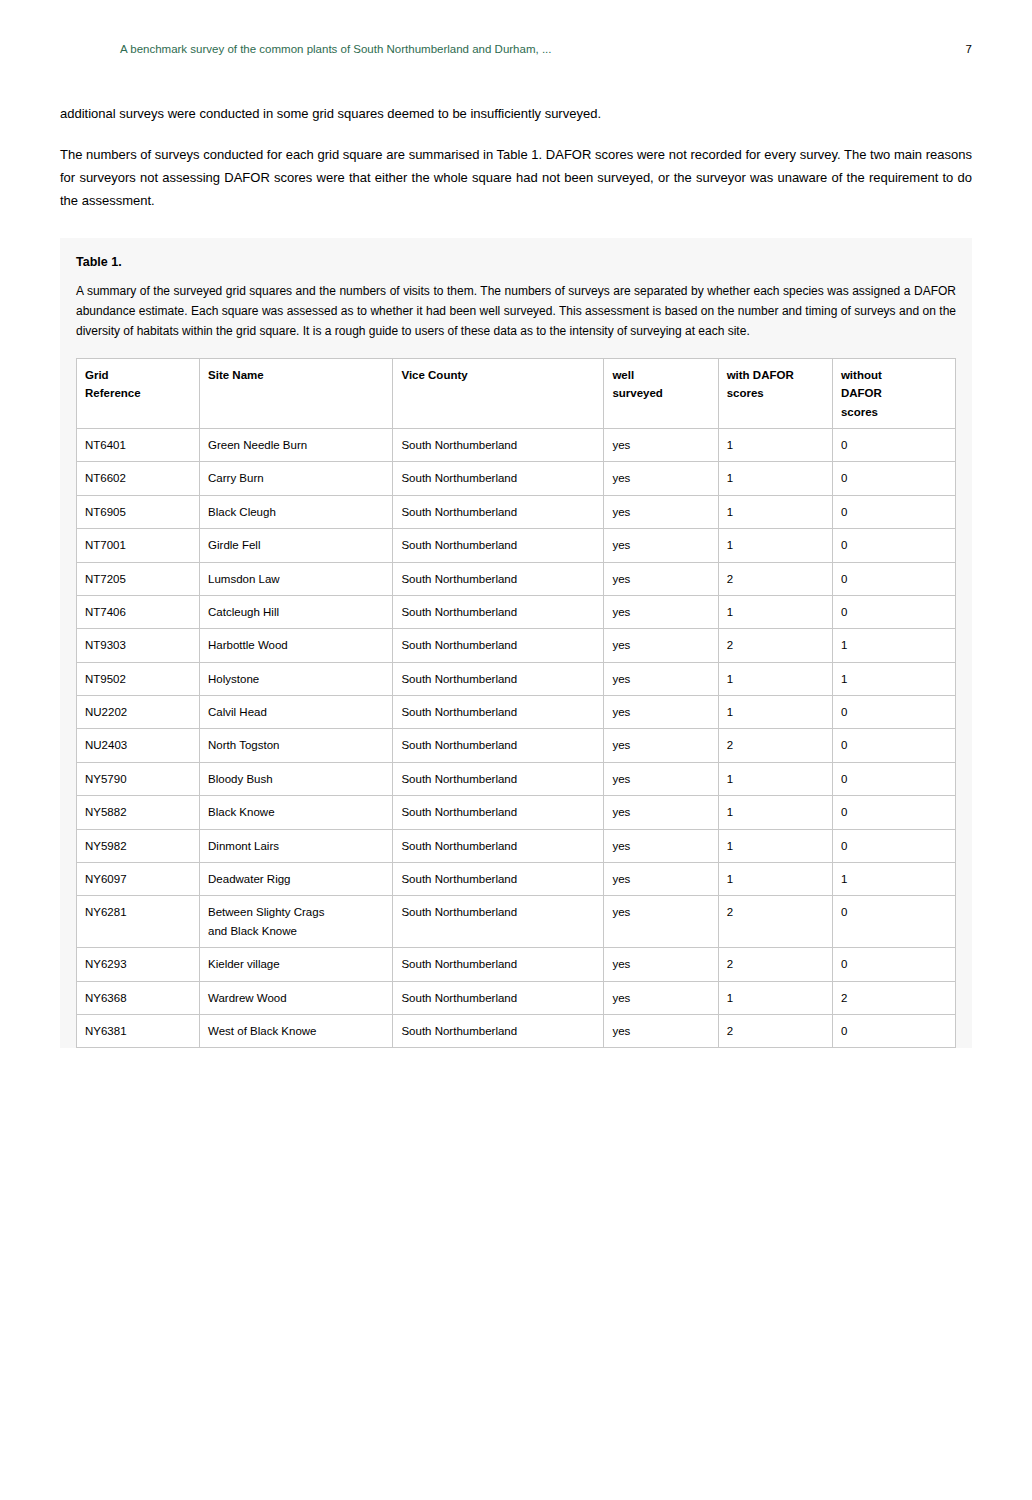A benchmark survey of the common plants of South Northumberland and Durham, ... 7
additional surveys were conducted in some grid squares deemed to be insufficiently surveyed.
The numbers of surveys conducted for each grid square are summarised in Table 1. DAFOR scores were not recorded for every survey. The two main reasons for surveyors not assessing DAFOR scores were that either the whole square had not been surveyed, or the surveyor was unaware of the requirement to do the assessment.
Table 1.
A summary of the surveyed grid squares and the numbers of visits to them. The numbers of surveys are separated by whether each species was assigned a DAFOR abundance estimate. Each square was assessed as to whether it had been well surveyed. This assessment is based on the number and timing of surveys and on the diversity of habitats within the grid square. It is a rough guide to users of these data as to the intensity of surveying at each site.
| Grid Reference | Site Name | Vice County | well surveyed | with DAFOR scores | without DAFOR scores |
| --- | --- | --- | --- | --- | --- |
| NT6401 | Green Needle Burn | South Northumberland | yes | 1 | 0 |
| NT6602 | Carry Burn | South Northumberland | yes | 1 | 0 |
| NT6905 | Black Cleugh | South Northumberland | yes | 1 | 0 |
| NT7001 | Girdle Fell | South Northumberland | yes | 1 | 0 |
| NT7205 | Lumsdon Law | South Northumberland | yes | 2 | 0 |
| NT7406 | Catcleugh Hill | South Northumberland | yes | 1 | 0 |
| NT9303 | Harbottle Wood | South Northumberland | yes | 2 | 1 |
| NT9502 | Holystone | South Northumberland | yes | 1 | 1 |
| NU2202 | Calvil Head | South Northumberland | yes | 1 | 0 |
| NU2403 | North Togston | South Northumberland | yes | 2 | 0 |
| NY5790 | Bloody Bush | South Northumberland | yes | 1 | 0 |
| NY5882 | Black Knowe | South Northumberland | yes | 1 | 0 |
| NY5982 | Dinmont Lairs | South Northumberland | yes | 1 | 0 |
| NY6097 | Deadwater Rigg | South Northumberland | yes | 1 | 1 |
| NY6281 | Between Slighty Crags and Black Knowe | South Northumberland | yes | 2 | 0 |
| NY6293 | Kielder village | South Northumberland | yes | 2 | 0 |
| NY6368 | Wardrew Wood | South Northumberland | yes | 1 | 2 |
| NY6381 | West of Black Knowe | South Northumberland | yes | 2 | 0 |